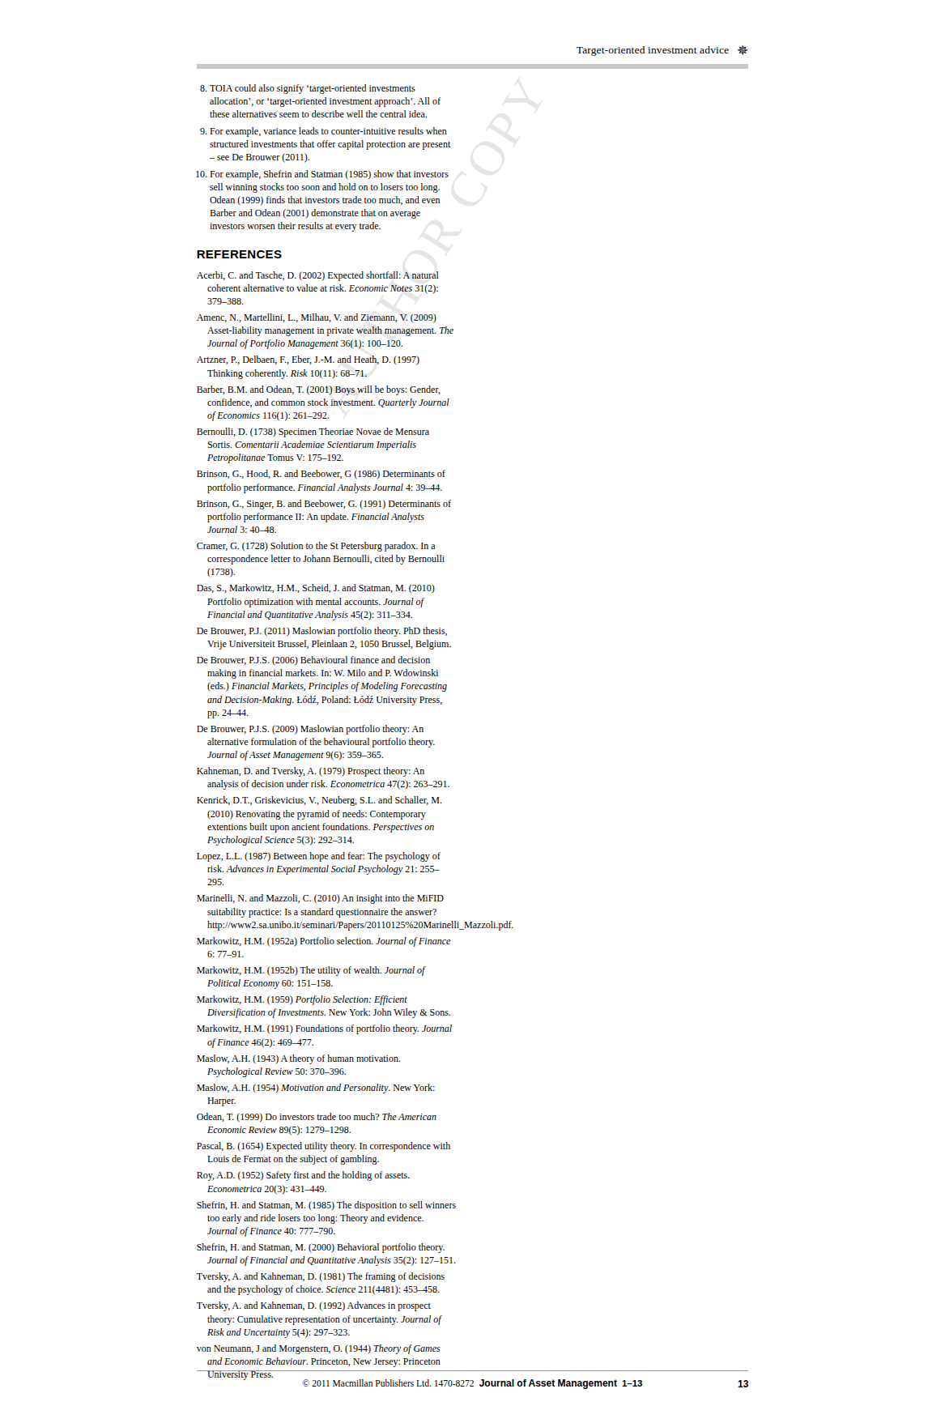Target-oriented investment advice ✵
TOIA could also signify ‘target-oriented investments allocation’, or ‘target-oriented investment approach’. All of these alternatives seem to describe well the central idea.
For example, variance leads to counter-intuitive results when structured investments that offer capital protection are present – see De Brouwer (2011).
For example, Shefrin and Statman (1985) show that investors sell winning stocks too soon and hold on to losers too long. Odean (1999) finds that investors trade too much, and even Barber and Odean (2001) demonstrate that on average investors worsen their results at every trade.
REFERENCES
Acerbi, C. and Tasche, D. (2002) Expected shortfall: A natural coherent alternative to value at risk. Economic Notes 31(2): 379–388.
Amenc, N., Martellini, L., Milhau, V. and Ziemann, V. (2009) Asset-liability management in private wealth management. The Journal of Portfolio Management 36(1): 100–120.
Artzner, P., Delbaen, F., Eber, J.-M. and Heath, D. (1997) Thinking coherently. Risk 10(11): 68–71.
Barber, B.M. and Odean, T. (2001) Boys will be boys: Gender, confidence, and common stock investment. Quarterly Journal of Economics 116(1): 261–292.
Bernoulli, D. (1738) Specimen Theoriae Novae de Mensura Sortis. Comentarii Academiae Scientiarum Imperialis Petropolitanae Tomus V: 175–192.
Brinson, G., Hood, R. and Beebower, G (1986) Determinants of portfolio performance. Financial Analysts Journal 4: 39–44.
Brinson, G., Singer, B. and Beebower, G. (1991) Determinants of portfolio performance II: An update. Financial Analysts Journal 3: 40–48.
Cramer, G. (1728) Solution to the St Petersburg paradox. In a correspondence letter to Johann Bernoulli, cited by Bernoulli (1738).
Das, S., Markowitz, H.M., Scheid, J. and Statman, M. (2010) Portfolio optimization with mental accounts. Journal of Financial and Quantitative Analysis 45(2): 311–334.
De Brouwer, P.J. (2011) Maslowian portfolio theory. PhD thesis, Vrije Universiteit Brussel, Pleinlaan 2, 1050 Brussel, Belgium.
De Brouwer, P.J.S. (2006) Behavioural finance and decision making in financial markets. In: W. Milo and P. Wdowinski (eds.) Financial Markets, Principles of Modeling Forecasting and Decision-Making. Łódź, Poland: Łódź University Press, pp. 24–44.
De Brouwer, P.J.S. (2009) Maslowian portfolio theory: An alternative formulation of the behavioural portfolio theory. Journal of Asset Management 9(6): 359–365.
Kahneman, D. and Tversky, A. (1979) Prospect theory: An analysis of decision under risk. Econometrica 47(2): 263–291.
Kenrick, D.T., Griskevicius, V., Neuberg, S.L. and Schaller, M. (2010) Renovating the pyramid of needs: Contemporary extentions built upon ancient foundations. Perspectives on Psychological Science 5(3): 292–314.
Lopez, L.L. (1987) Between hope and fear: The psychology of risk. Advances in Experimental Social Psychology 21: 255–295.
Marinelli, N. and Mazzoli, C. (2010) An insight into the MiFID suitability practice: Is a standard questionnaire the answer? http://www2.sa.unibo.it/seminari/Papers/20110125%20Marinelli_Mazzoli.pdf.
Markowitz, H.M. (1952a) Portfolio selection. Journal of Finance 6: 77–91.
Markowitz, H.M. (1952b) The utility of wealth. Journal of Political Economy 60: 151–158.
Markowitz, H.M. (1959) Portfolio Selection: Efficient Diversification of Investments. New York: John Wiley & Sons.
Markowitz, H.M. (1991) Foundations of portfolio theory. Journal of Finance 46(2): 469–477.
Maslow, A.H. (1943) A theory of human motivation. Psychological Review 50: 370–396.
Maslow, A.H. (1954) Motivation and Personality. New York: Harper.
Odean, T. (1999) Do investors trade too much? The American Economic Review 89(5): 1279–1298.
Pascal, B. (1654) Expected utility theory. In correspondence with Louis de Fermat on the subject of gambling.
Roy, A.D. (1952) Safety first and the holding of assets. Econometrica 20(3): 431–449.
Shefrin, H. and Statman, M. (1985) The disposition to sell winners too early and ride losers too long: Theory and evidence. Journal of Finance 40: 777–790.
Shefrin, H. and Statman, M. (2000) Behavioral portfolio theory. Journal of Financial and Quantitative Analysis 35(2): 127–151.
Tversky, A. and Kahneman, D. (1981) The framing of decisions and the psychology of choice. Science 211(4481): 453–458.
Tversky, A. and Kahneman, D. (1992) Advances in prospect theory: Cumulative representation of uncertainty. Journal of Risk and Uncertainty 5(4): 297–323.
von Neumann, J and Morgenstern, O. (1944) Theory of Games and Economic Behaviour. Princeton, New Jersey: Princeton University Press.
AUTHOR COPY
© 2011 Macmillan Publishers Ltd. 1470-8272 Journal of Asset Management 1–13
13